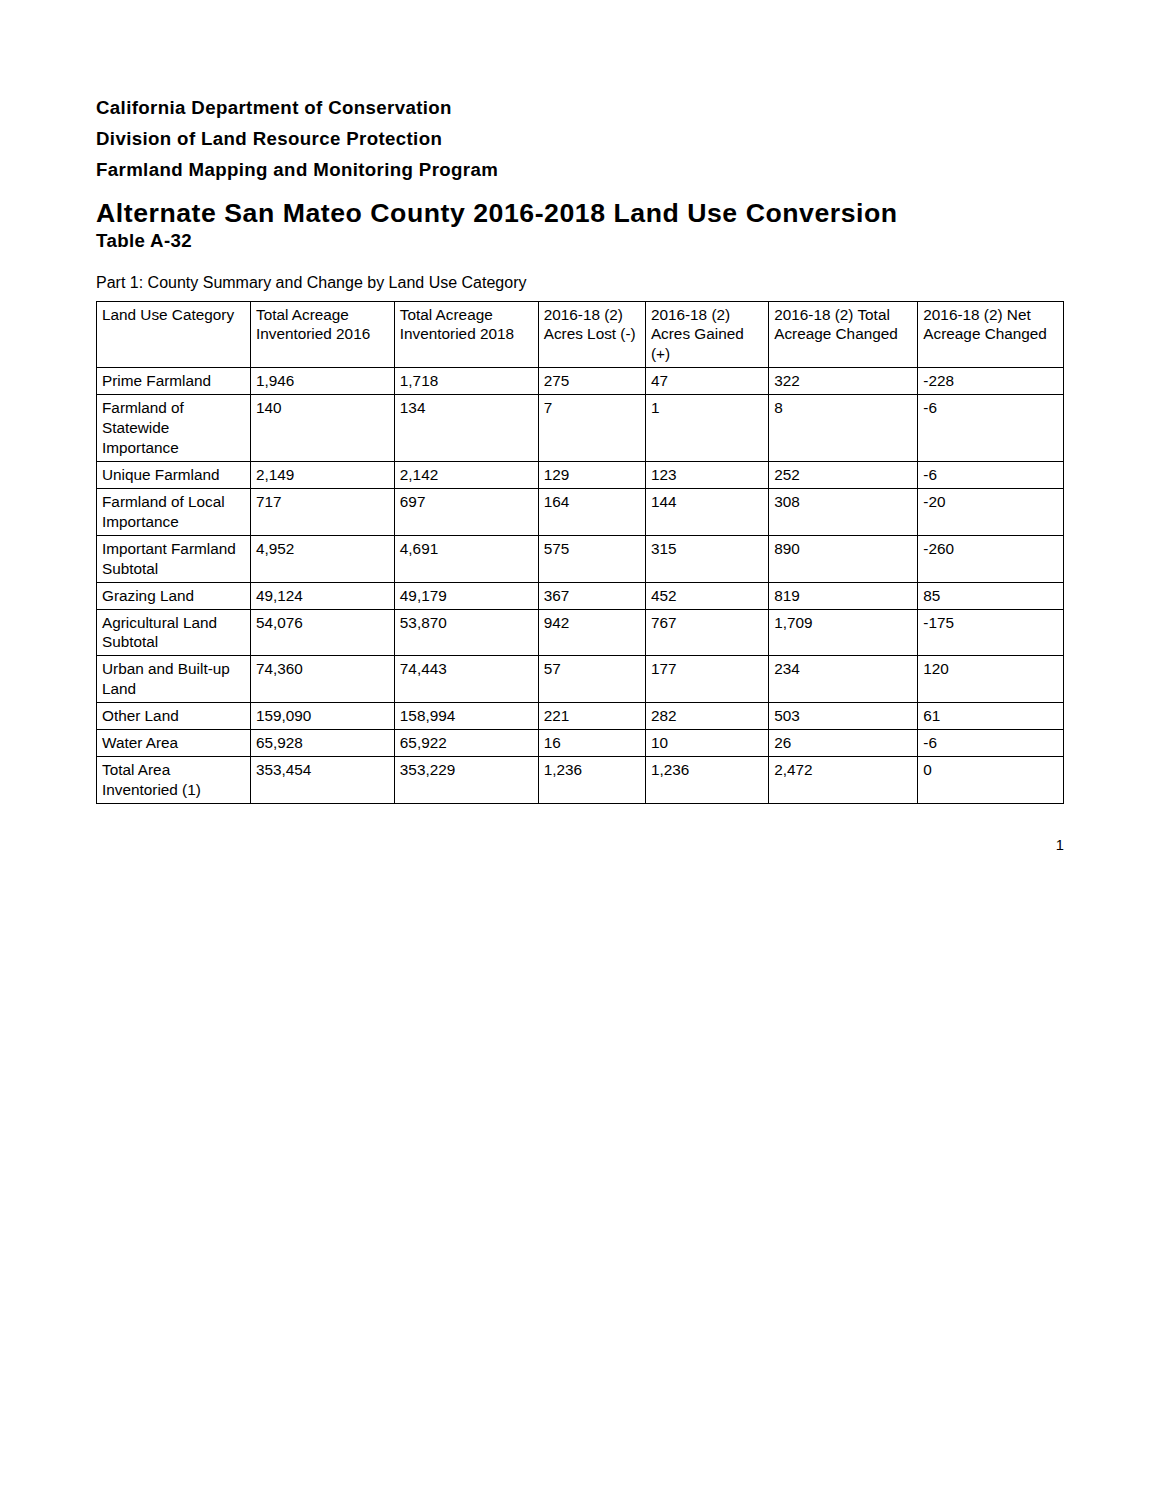California Department of Conservation
Division of Land Resource Protection
Farmland Mapping and Monitoring Program
Alternate San Mateo County 2016-2018 Land Use Conversion
Table A-32
Part 1: County Summary and Change by Land Use Category
| Land Use Category | Total Acreage Inventoried 2016 | Total Acreage Inventoried 2018 | 2016-18 (2) Acres Lost (-) | 2016-18 (2) Acres Gained (+) | 2016-18 (2) Total Acreage Changed | 2016-18 (2) Net Acreage Changed |
| --- | --- | --- | --- | --- | --- | --- |
| Prime Farmland | 1,946 | 1,718 | 275 | 47 | 322 | -228 |
| Farmland of Statewide Importance | 140 | 134 | 7 | 1 | 8 | -6 |
| Unique Farmland | 2,149 | 2,142 | 129 | 123 | 252 | -6 |
| Farmland of Local Importance | 717 | 697 | 164 | 144 | 308 | -20 |
| Important Farmland Subtotal | 4,952 | 4,691 | 575 | 315 | 890 | -260 |
| Grazing Land | 49,124 | 49,179 | 367 | 452 | 819 | 85 |
| Agricultural Land Subtotal | 54,076 | 53,870 | 942 | 767 | 1,709 | -175 |
| Urban and Built-up Land | 74,360 | 74,443 | 57 | 177 | 234 | 120 |
| Other Land | 159,090 | 158,994 | 221 | 282 | 503 | 61 |
| Water Area | 65,928 | 65,922 | 16 | 10 | 26 | -6 |
| Total Area Inventoried (1) | 353,454 | 353,229 | 1,236 | 1,236 | 2,472 | 0 |
1